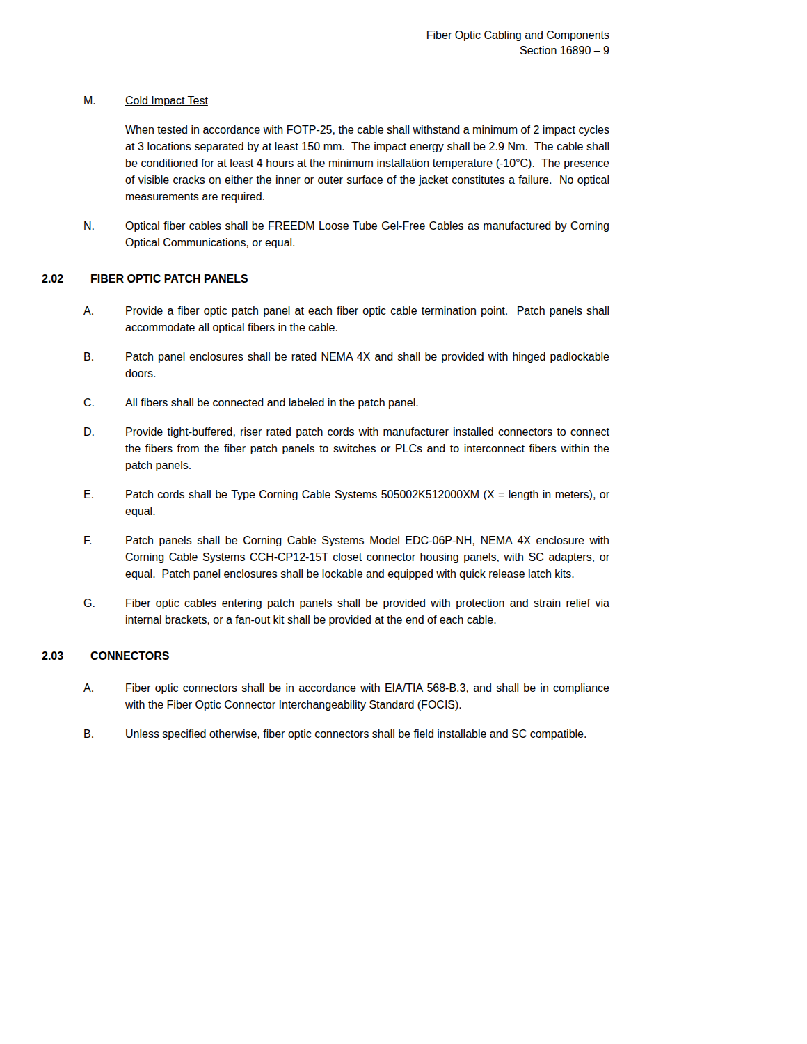Fiber Optic Cabling and Components
Section 16890 – 9
M.
Cold Impact Test
When tested in accordance with FOTP-25, the cable shall withstand a minimum of 2 impact cycles at 3 locations separated by at least 150 mm. The impact energy shall be 2.9 Nm. The cable shall be conditioned for at least 4 hours at the minimum installation temperature (-10°C). The presence of visible cracks on either the inner or outer surface of the jacket constitutes a failure. No optical measurements are required.
N.
Optical fiber cables shall be FREEDM Loose Tube Gel-Free Cables as manufactured by Corning Optical Communications, or equal.
2.02
FIBER OPTIC PATCH PANELS
A.
Provide a fiber optic patch panel at each fiber optic cable termination point. Patch panels shall accommodate all optical fibers in the cable.
B.
Patch panel enclosures shall be rated NEMA 4X and shall be provided with hinged padlockable doors.
C.
All fibers shall be connected and labeled in the patch panel.
D.
Provide tight-buffered, riser rated patch cords with manufacturer installed connectors to connect the fibers from the fiber patch panels to switches or PLCs and to interconnect fibers within the patch panels.
E.
Patch cords shall be Type Corning Cable Systems 505002K512000XM (X = length in meters), or equal.
F.
Patch panels shall be Corning Cable Systems Model EDC-06P-NH, NEMA 4X enclosure with Corning Cable Systems CCH-CP12-15T closet connector housing panels, with SC adapters, or equal. Patch panel enclosures shall be lockable and equipped with quick release latch kits.
G.
Fiber optic cables entering patch panels shall be provided with protection and strain relief via internal brackets, or a fan-out kit shall be provided at the end of each cable.
2.03
CONNECTORS
A.
Fiber optic connectors shall be in accordance with EIA/TIA 568-B.3, and shall be in compliance with the Fiber Optic Connector Interchangeability Standard (FOCIS).
B.
Unless specified otherwise, fiber optic connectors shall be field installable and SC compatible.